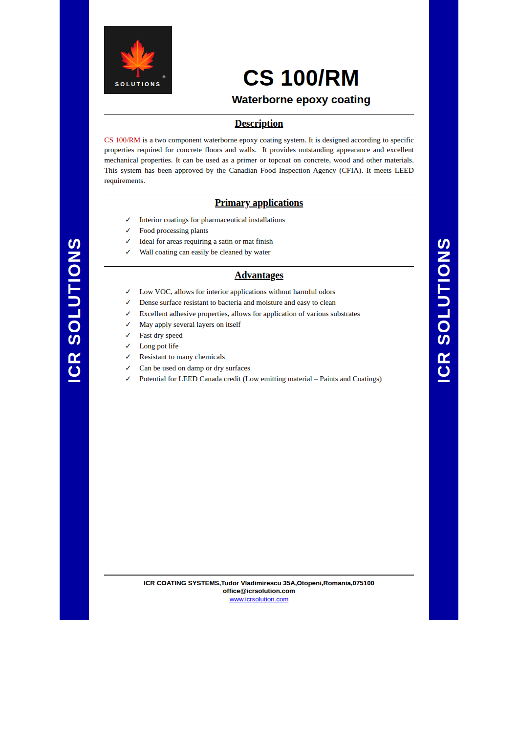ICR SOLUTIONS
ICR SOLUTIONS
🍁
®
SOLUTIONS
CS 100/RM
Waterborne epoxy coating
Description
CS 100/RM is a two component waterborne epoxy coating system. It is designed according to specific properties required for concrete floors and walls. It provides outstanding appearance and excellent mechanical properties. It can be used as a primer or topcoat on concrete, wood and other materials. This system has been approved by the Canadian Food Inspection Agency (CFIA). It meets LEED requirements.
Primary applications
Interior coatings for pharmaceutical installations
Food processing plants
Ideal for areas requiring a satin or mat finish
Wall coating can easily be cleaned by water
Advantages
Low VOC, allows for interior applications without harmful odors
Dense surface resistant to bacteria and moisture and easy to clean
Excellent adhesive properties, allows for application of various substrates
May apply several layers on itself
Fast dry speed
Long pot life
Resistant to many chemicals
Can be used on damp or dry surfaces
Potential for LEED Canada credit (Low emitting material – Paints and Coatings)
ICR COATING SYSTEMS,Tudor Vladimirescu 35A,Otopeni,Romania,075100
office@icrsolution.com
www.icrsolution.com